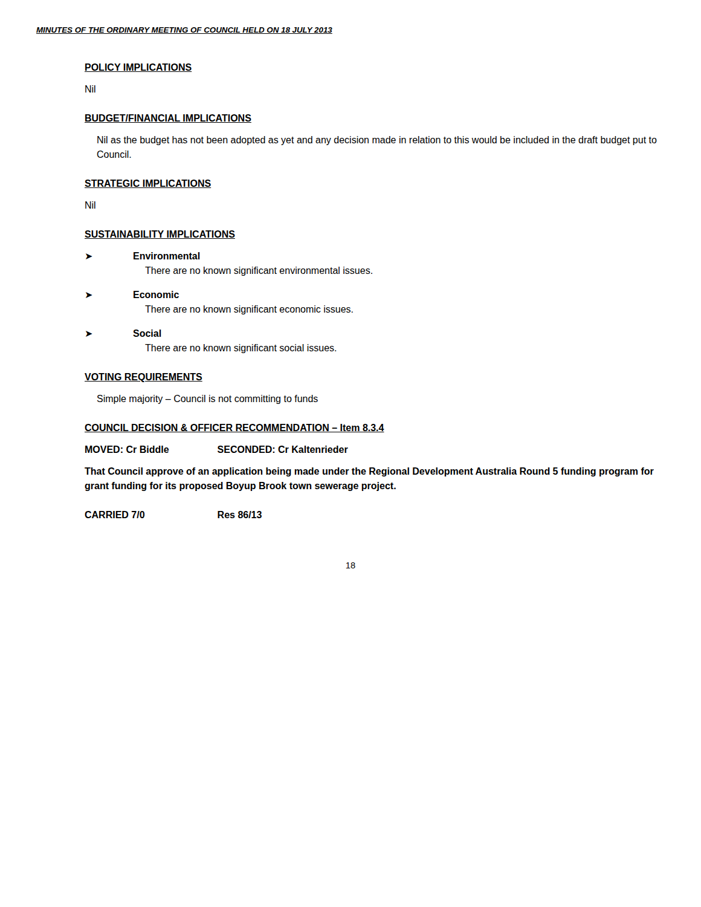MINUTES OF THE ORDINARY MEETING OF COUNCIL HELD ON 18 JULY 2013
POLICY IMPLICATIONS
Nil
BUDGET/FINANCIAL IMPLICATIONS
Nil as the budget has not been adopted as yet and any decision made in relation to this would be included in the draft budget put to Council.
STRATEGIC IMPLICATIONS
Nil
SUSTAINABILITY IMPLICATIONS
Environmental There are no known significant environmental issues.
Economic There are no known significant economic issues.
Social There are no known significant social issues.
VOTING REQUIREMENTS
Simple majority – Council is not committing to funds
COUNCIL DECISION & OFFICER RECOMMENDATION – Item 8.3.4
MOVED: Cr Biddle SECONDED: Cr Kaltenrieder
That Council approve of an application being made under the Regional Development Australia Round 5 funding program for grant funding for its proposed Boyup Brook town sewerage project.
CARRIED 7/0 Res 86/13
18